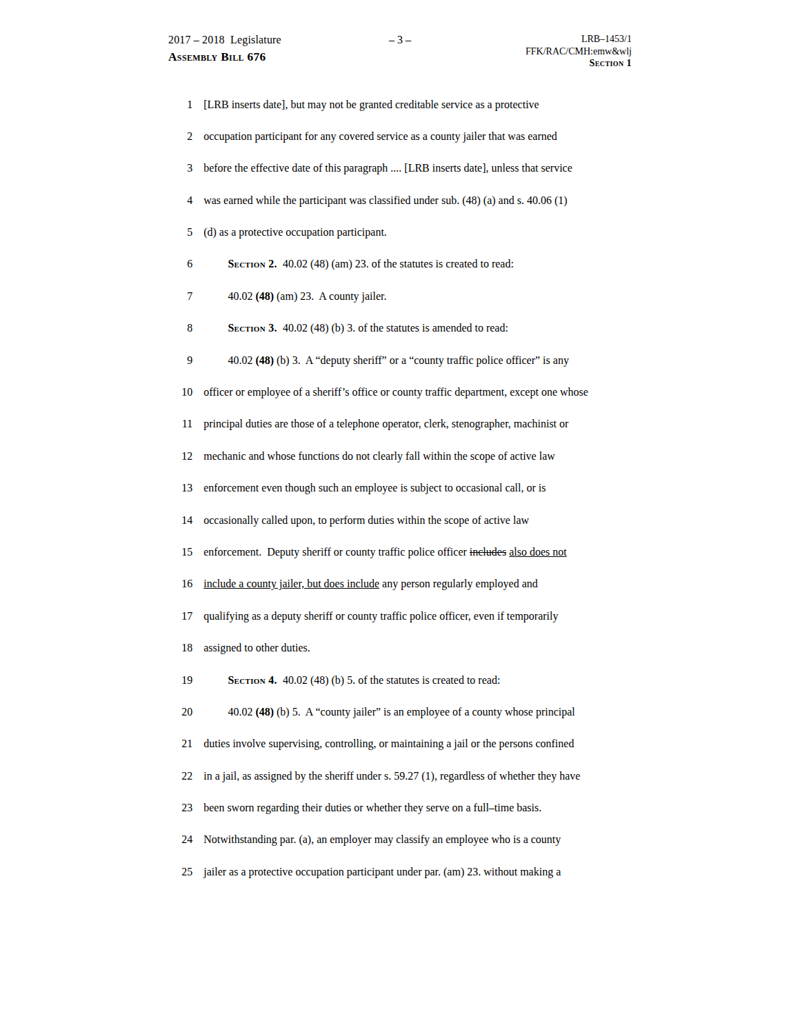2017 – 2018 Legislature
Assembly Bill 676
– 3 –
LRB–1453/1
FFK/RAC/CMH:emw&wlj
Section 1
[LRB inserts date], but may not be granted creditable service as a protective
occupation participant for any covered service as a county jailer that was earned
before the effective date of this paragraph .... [LRB inserts date], unless that service
was earned while the participant was classified under sub. (48) (a) and s. 40.06 (1)
(d) as a protective occupation participant.
Section 2. 40.02 (48) (am) 23. of the statutes is created to read:
40.02 (48) (am) 23. A county jailer.
Section 3. 40.02 (48) (b) 3. of the statutes is amended to read:
40.02 (48) (b) 3. A “deputy sheriff” or a “county traffic police officer” is any
officer or employee of a sheriff’s office or county traffic department, except one whose
principal duties are those of a telephone operator, clerk, stenographer, machinist or
mechanic and whose functions do not clearly fall within the scope of active law
enforcement even though such an employee is subject to occasional call, or is
occasionally called upon, to perform duties within the scope of active law
enforcement. Deputy sheriff or county traffic police officer includes also does not
include a county jailer, but does include any person regularly employed and
qualifying as a deputy sheriff or county traffic police officer, even if temporarily
assigned to other duties.
Section 4. 40.02 (48) (b) 5. of the statutes is created to read:
40.02 (48) (b) 5. A “county jailer” is an employee of a county whose principal
duties involve supervising, controlling, or maintaining a jail or the persons confined
in a jail, as assigned by the sheriff under s. 59.27 (1), regardless of whether they have
been sworn regarding their duties or whether they serve on a full–time basis.
Notwithstanding par. (a), an employer may classify an employee who is a county
jailer as a protective occupation participant under par. (am) 23. without making a